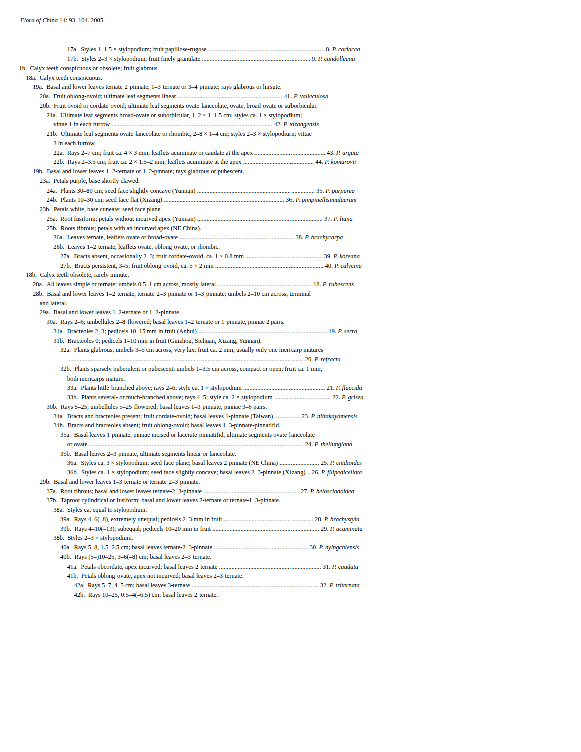Flora of China 14: 93–104. 2005.
17a. Styles 1–1.5 × stylopodium; fruit papillose-rugose .......................................................................... 8. P. coriacea
17b. Styles 2–3 × stylopodium; fruit finely granulate ..................................................................... 9. P. candolleana
1b. Calyx teeth conspicuous or obsolete; fruit glabrous.
18a. Calyx teeth conspicuous.
19a. Basal and lower leaves ternate-2-pinnate, 1–3-ternate or 3–4-pinnate; rays glabrous or hirsute.
20a. Fruit oblong-ovoid; ultimate leaf segments linear ................................................................... 41. P. valleculosa
20b. Fruit ovoid or cordate-ovoid; ultimate leaf segments ovate-lanceolate, ovate, broad-ovate or suborbicular.
21a. Ultimate leaf segments broad-ovate or suborbicular, 1–2 × 1–1.5 cm; styles ca. 1 × stylopodium;
vittae 1 in each furrow ....................................................................................................... 42. P. xizangensis
21b. Ultimate leaf segments ovate-lanceolate or rhombic, 2–8 × 1–4 cm; styles 2–3 × stylopodium; vittae
3 in each furrow.
22a. Rays 2–7 cm; fruit ca. 4 × 3 mm; leaflets acuminate or caudate at the apex ............................................. 43. P. arguta
22b. Rays 2–3.5 cm; fruit ca. 2 × 1.5–2 mm; leaflets acuminate at the apex ............................................. 44. P. komarovii
19b. Basal and lower leaves 1–2-ternate or 1–2-pinnate; rays glabrous or pubescent.
23a. Petals purple, base shortly clawed.
24a. Plants 30–80 cm; seed face slightly concave (Yunnan) ........................................................................... 35. P. purpurea
24b. Plants 10–30 cm; seed face flat (Xizang) ............................................................................. 36. P. pimpinellisimulacrum
23b. Petals white, base cuneate; seed face plane.
25a. Root fusiform; petals without incurved apex (Yunnan) ................................................................................ 37. P. liana
25b. Roots fibrous; petals with an incurved apex (NE China).
26a. Leaves ternate, leaflets ovate or broad-ovate ......................................................................... 38. P. brachycarpa
26b. Leaves 1–2-ternate, leaflets ovate, oblong-ovate, or rhombic.
27a. Bracts absent, occasionally 2–3; fruit cordate-ovoid, ca. 1 × 0.8 mm ................................................. 39. P. koreana
27b. Bracts persistent, 3–5; fruit oblong-ovoid, ca. 5 × 2 mm ..................................................................... 40. P. calycina
18b. Calyx teeth obsolete, rarely minute.
28a. All leaves simple or ternate; umbels 0.5–1 cm across, mostly lateral ............................................................ 18. P. rubescens
28b. Basal and lower leaves 1–2-ternate, ternate-2–3-pinnate or 1–3-pinnate; umbels 2–10 cm across, terminal
and lateral.
29a. Basal and lower leaves 1–2-ternate or 1–2-pinnate.
30a. Rays 2–6; umbellules 2–8-flowered; basal leaves 1–2-ternate or 1-pinnate, pinnae 2 pairs.
31a. Bracteoles 2–3; pedicels 10–15 mm in fruit (Anhui) .................................................................................. 19. P. serra
31b. Bracteoles 0; pedicels 1–10 mm in fruit (Guizhou, Sichuan, Xizang, Yunnan).
32a. Plants glabrous; umbels 3–5 cm across, very lax; fruit ca. 2 mm, usually only one mericarp matures
....................................................................................................................................................... 20. P. refracta
32b. Plants sparsely puberulent or pubescent; umbels 1–3.5 cm across, compact or open; fruit ca. 1 mm,
both mericarps mature.
33a. Plants little-branched above; rays 2–6; style ca. 1 × stylopodium .................................................... 21. P. flaccida
33b. Plants several- or much-branched above; rays 4–5; style ca. 2 × stylopodium .................................... 22. P. grisea
30b. Rays 5–25; umbellules 5–25-flowered; basal leaves 1–3-pinnate, pinnae 3–6 pairs.
34a. Bracts and bracteoles present; fruit cordate-ovoid; basal leaves 1-pinnate (Taiwan) ................ 23. P. niitakayamensis
34b. Bracts and bracteoles absent; fruit oblong-ovoid; basal leaves 1–3-pinnate-pinnatifid.
35a. Basal leaves 1-pinnate, pinnae incised or lacerate-pinnatifid, ultimate segments ovate-lanceolate
or ovate ......................................................................................................................................... 24. P. thellungiana
35b. Basal leaves 2–3-pinnate, ultimate segments linear or lanceolate.
36a. Styles ca. 3 × stylopodium; seed face plane; basal leaves 2-pinnate (NE China) ......................... 25. P. cnidioides
36b. Styles ca. 1 × stylopodium; seed face slightly concave; basal leaves 2–3-pinnate (Xizang) .. 26. P. filipedicellata
29b. Basal and lower leaves 1–3-ternate or ternate-2–3-pinnate.
37a. Root fibrous; basal and lower leaves ternate-2–3-pinnate ............................................................. 27. P. helosciadoidea
37b. Taproot cylindrical or fusiform; basal and lower leaves 2-ternate or ternate-1–3-pinnate.
38a. Styles ca. equal to stylopodium.
39a. Rays 4–6(–8), extremely unequal; pedicels 2–3 mm in fruit ......................................................... 28. P. brachystyla
39b. Rays 4–10(–13), subequal; pedicels 10–20 mm in fruit .................................................................... 29. P. acuminata
38b. Styles 2–3 × stylopodium.
40a. Rays 5–8, 1.5–2.5 cm; basal leaves ternate-2–3-pinnate ............................................................ 30. P. nyingchiensis
40b. Rays (5–)10–25, 3–6(–8) cm; basal leaves 2–3-ternate.
41a. Petals obcordate, apex incurved; basal leaves 2-ternate ................................................................. 31. P. caudata
41b. Petals oblong-ovate, apex not incurved; basal leaves 2–3-ternate.
42a. Rays 5–7, 4–5 cm; basal leaves 3-ternate ................................................................................. 32. P. triternata
42b. Rays 10–25, 0.5–4(–6.5) cm; basal leaves 2-ternate.